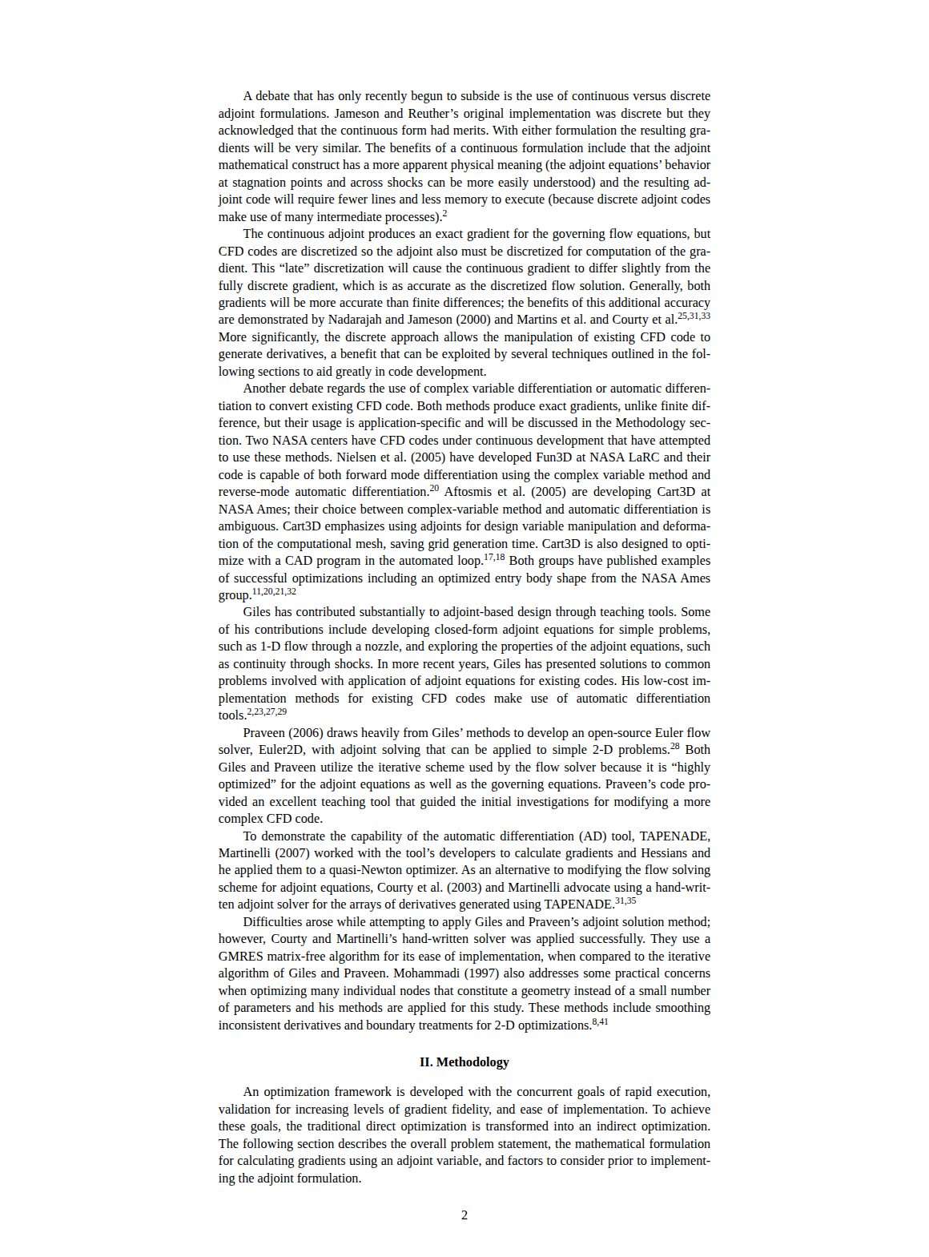A debate that has only recently begun to subside is the use of continuous versus discrete adjoint formulations. Jameson and Reuther’s original implementation was discrete but they acknowledged that the continuous form had merits. With either formulation the resulting gradients will be very similar. The benefits of a continuous formulation include that the adjoint mathematical construct has a more apparent physical meaning (the adjoint equations’ behavior at stagnation points and across shocks can be more easily understood) and the resulting adjoint code will require fewer lines and less memory to execute (because discrete adjoint codes make use of many intermediate processes).2
The continuous adjoint produces an exact gradient for the governing flow equations, but CFD codes are discretized so the adjoint also must be discretized for computation of the gradient. This “late” discretization will cause the continuous gradient to differ slightly from the fully discrete gradient, which is as accurate as the discretized flow solution. Generally, both gradients will be more accurate than finite differences; the benefits of this additional accuracy are demonstrated by Nadarajah and Jameson (2000) and Martins et al. and Courty et al.25,31,33 More significantly, the discrete approach allows the manipulation of existing CFD code to generate derivatives, a benefit that can be exploited by several techniques outlined in the following sections to aid greatly in code development.
Another debate regards the use of complex variable differentiation or automatic differentiation to convert existing CFD code. Both methods produce exact gradients, unlike finite difference, but their usage is application-specific and will be discussed in the Methodology section. Two NASA centers have CFD codes under continuous development that have attempted to use these methods. Nielsen et al. (2005) have developed Fun3D at NASA LaRC and their code is capable of both forward mode differentiation using the complex variable method and reverse-mode automatic differentiation.20 Aftosmis et al. (2005) are developing Cart3D at NASA Ames; their choice between complex-variable method and automatic differentiation is ambiguous. Cart3D emphasizes using adjoints for design variable manipulation and deformation of the computational mesh, saving grid generation time. Cart3D is also designed to optimize with a CAD program in the automated loop.17,18 Both groups have published examples of successful optimizations including an optimized entry body shape from the NASA Ames group.11,20,21,32
Giles has contributed substantially to adjoint-based design through teaching tools. Some of his contributions include developing closed-form adjoint equations for simple problems, such as 1-D flow through a nozzle, and exploring the properties of the adjoint equations, such as continuity through shocks. In more recent years, Giles has presented solutions to common problems involved with application of adjoint equations for existing codes. His low-cost implementation methods for existing CFD codes make use of automatic differentiation tools.2,23,27,29
Praveen (2006) draws heavily from Giles’ methods to develop an open-source Euler flow solver, Euler2D, with adjoint solving that can be applied to simple 2-D problems.28 Both Giles and Praveen utilize the iterative scheme used by the flow solver because it is “highly optimized” for the adjoint equations as well as the governing equations. Praveen’s code provided an excellent teaching tool that guided the initial investigations for modifying a more complex CFD code.
To demonstrate the capability of the automatic differentiation (AD) tool, TAPENADE, Martinelli (2007) worked with the tool’s developers to calculate gradients and Hessians and he applied them to a quasi-Newton optimizer. As an alternative to modifying the flow solving scheme for adjoint equations, Courty et al. (2003) and Martinelli advocate using a hand-written adjoint solver for the arrays of derivatives generated using TAPENADE.31,35
Difficulties arose while attempting to apply Giles and Praveen’s adjoint solution method; however, Courty and Martinelli’s hand-written solver was applied successfully. They use a GMRES matrix-free algorithm for its ease of implementation, when compared to the iterative algorithm of Giles and Praveen. Mohammadi (1997) also addresses some practical concerns when optimizing many individual nodes that constitute a geometry instead of a small number of parameters and his methods are applied for this study. These methods include smoothing inconsistent derivatives and boundary treatments for 2-D optimizations.8,41
II. Methodology
An optimization framework is developed with the concurrent goals of rapid execution, validation for increasing levels of gradient fidelity, and ease of implementation. To achieve these goals, the traditional direct optimization is transformed into an indirect optimization. The following section describes the overall problem statement, the mathematical formulation for calculating gradients using an adjoint variable, and factors to consider prior to implementing the adjoint formulation.
2